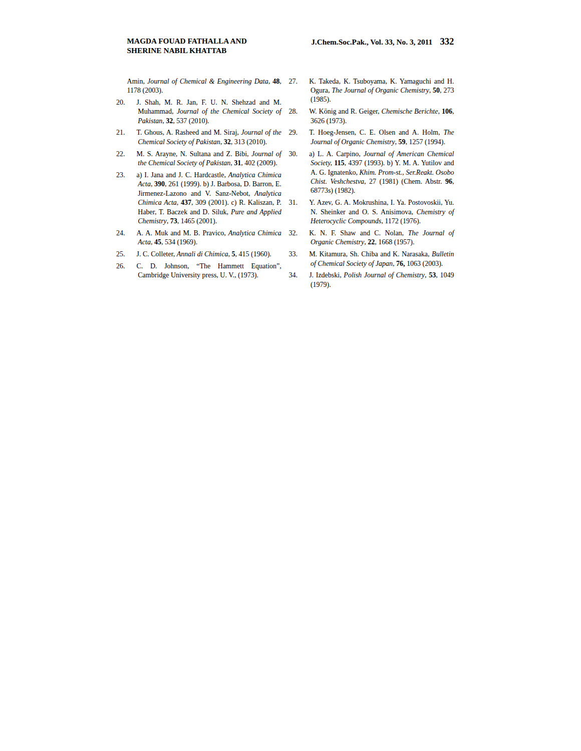Magda Fouad Fathalla and
Sherine Nabil Khattab
J.Chem.Soc.Pak., Vol. 33, No. 3, 2011 332
Amin, Journal of Chemical & Engineering Data, 48, 1178 (2003).
20. J. Shah, M. R. Jan, F. U. N. Shehzad and M. Muhammad, Journal of the Chemical Society of Pakistan, 32, 537 (2010).
21. T. Ghous, A. Rasheed and M. Siraj, Journal of the Chemical Society of Pakistan, 32, 313 (2010).
22. M. S. Arayne, N. Sultana and Z. Bibi, Journal of the Chemical Society of Pakistan, 31, 402 (2009).
23. a) I. Jana and J. C. Hardcastle, Analytica Chimica Acta, 390, 261 (1999). b) J. Barbosa, D. Barron, E. Jirmenez-Lazono and V. Sanz-Nebot, Analytica Chimica Acta, 437, 309 (2001). c) R. Kaliszan, P. Haber, T. Baczek and D. Siluk, Pure and Applied Chemistry, 73, 1465 (2001).
24. A. A. Muk and M. B. Pravico, Analytica Chimica Acta, 45, 534 (1969).
25. J. C. Colleter, Annali di Chimica, 5, 415 (1960).
26. C. D. Johnson, “The Hammett Equation”, Cambridge University press, U. V., (1973).
27. K. Takeda, K. Tsuboyama, K. Yamaguchi and H. Ogura, The Journal of Organic Chemistry, 50, 273 (1985).
28. W. König and R. Geiger, Chemische Berichte, 106, 3626 (1973).
29. T. Hoeg-Jensen, C. E. Olsen and A. Holm, The Journal of Organic Chemistry, 59, 1257 (1994).
30. a) L. A. Carpino, Journal of American Chemical Society, 115, 4397 (1993). b) Y. M. A. Yutilov and A. G. Ignatenko, Khim. Prom-st., Ser.Reakt. Osobo Chist. Veshchestva, 27 (1981) (Chem. Abstr. 96, 68773s) (1982).
31. Y. Azev, G. A. Mokrushina, I. Ya. Postovoskii, Yu. N. Sheinker and O. S. Anisimova, Chemistry of Heterocyclic Compounds, 1172 (1976).
32. K. N. F. Shaw and C. Nolan, The Journal of Organic Chemistry, 22, 1668 (1957).
33. M. Kitamura, Sh. Chiba and K. Narasaka, Bulletin of Chemical Society of Japan, 76, 1063 (2003).
34. J. Izdebski, Polish Journal of Chemistry, 53, 1049 (1979).